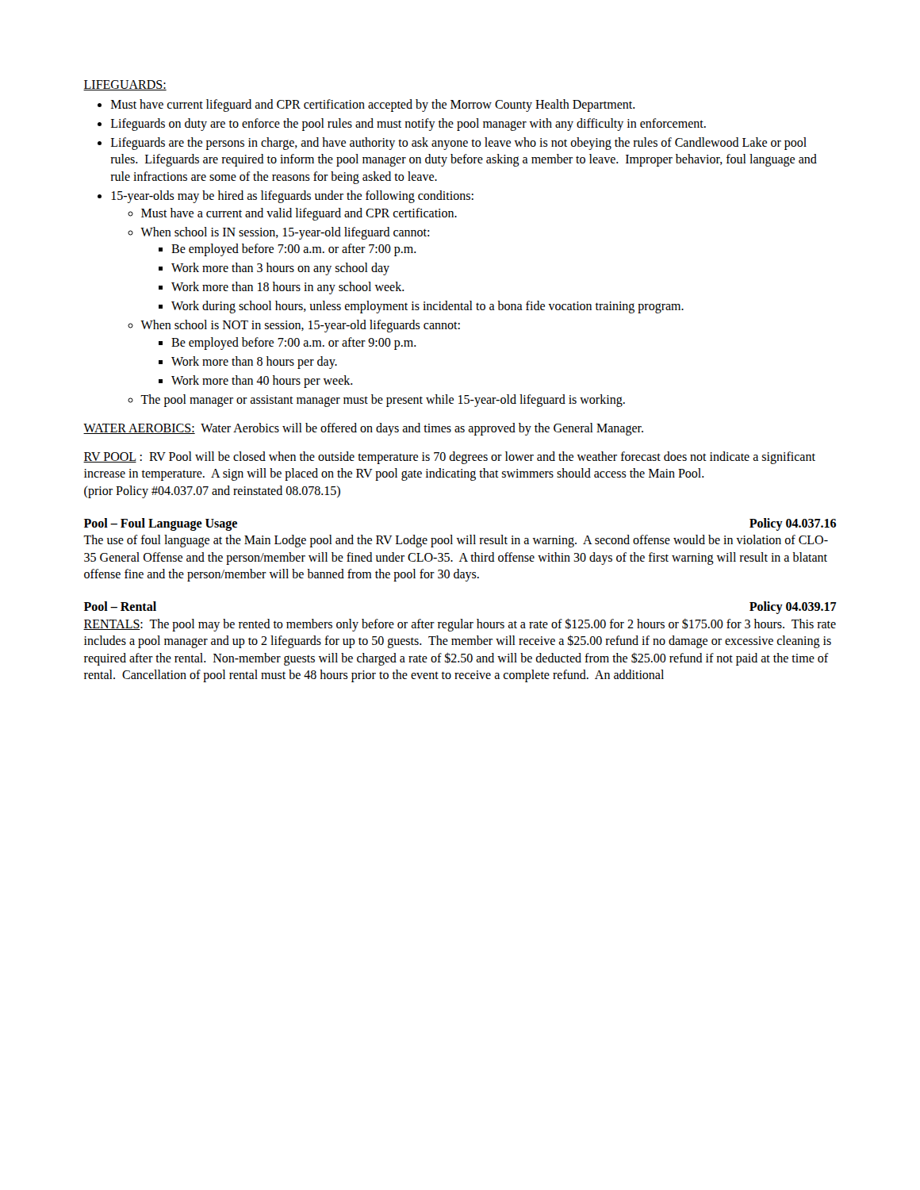LIFEGUARDS:
Must have current lifeguard and CPR certification accepted by the Morrow County Health Department.
Lifeguards on duty are to enforce the pool rules and must notify the pool manager with any difficulty in enforcement.
Lifeguards are the persons in charge, and have authority to ask anyone to leave who is not obeying the rules of Candlewood Lake or pool rules. Lifeguards are required to inform the pool manager on duty before asking a member to leave. Improper behavior, foul language and rule infractions are some of the reasons for being asked to leave.
15-year-olds may be hired as lifeguards under the following conditions:
Must have a current and valid lifeguard and CPR certification.
When school is IN session, 15-year-old lifeguard cannot:
Be employed before 7:00 a.m. or after 7:00 p.m.
Work more than 3 hours on any school day
Work more than 18 hours in any school week.
Work during school hours, unless employment is incidental to a bona fide vocation training program.
When school is NOT in session, 15-year-old lifeguards cannot:
Be employed before 7:00 a.m. or after 9:00 p.m.
Work more than 8 hours per day.
Work more than 40 hours per week.
The pool manager or assistant manager must be present while 15-year-old lifeguard is working.
WATER AEROBICS: Water Aerobics will be offered on days and times as approved by the General Manager.
RV POOL : RV Pool will be closed when the outside temperature is 70 degrees or lower and the weather forecast does not indicate a significant increase in temperature. A sign will be placed on the RV pool gate indicating that swimmers should access the Main Pool.
(prior Policy #04.037.07 and reinstated 08.078.15)
Pool – Foul Language Usage Policy 04.037.16
The use of foul language at the Main Lodge pool and the RV Lodge pool will result in a warning. A second offense would be in violation of CLO-35 General Offense and the person/member will be fined under CLO-35. A third offense within 30 days of the first warning will result in a blatant offense fine and the person/member will be banned from the pool for 30 days.
Pool – Rental Policy 04.039.17
RENTALS: The pool may be rented to members only before or after regular hours at a rate of $125.00 for 2 hours or $175.00 for 3 hours. This rate includes a pool manager and up to 2 lifeguards for up to 50 guests. The member will receive a $25.00 refund if no damage or excessive cleaning is required after the rental. Non-member guests will be charged a rate of $2.50 and will be deducted from the $25.00 refund if not paid at the time of rental. Cancellation of pool rental must be 48 hours prior to the event to receive a complete refund. An additional